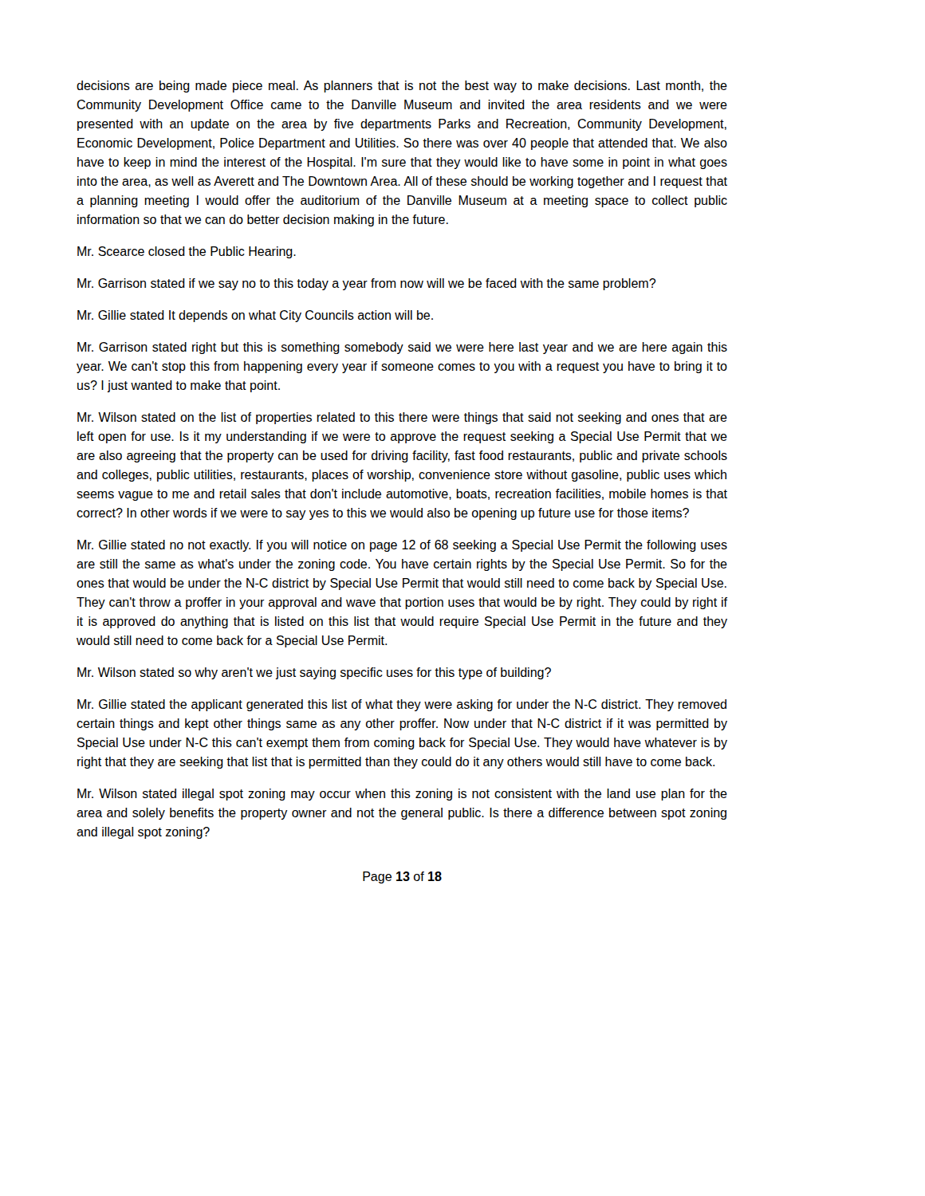decisions are being made piece meal. As planners that is not the best way to make decisions. Last month, the Community Development Office came to the Danville Museum and invited the area residents and we were presented with an update on the area by five departments Parks and Recreation, Community Development, Economic Development, Police Department and Utilities. So there was over 40 people that attended that. We also have to keep in mind the interest of the Hospital. I'm sure that they would like to have some in point in what goes into the area, as well as Averett and The Downtown Area. All of these should be working together and I request that a planning meeting I would offer the auditorium of the Danville Museum at a meeting space to collect public information so that we can do better decision making in the future.
Mr. Scearce closed the Public Hearing.
Mr. Garrison stated if we say no to this today a year from now will we be faced with the same problem?
Mr. Gillie stated It depends on what City Councils action will be.
Mr. Garrison stated right but this is something somebody said we were here last year and we are here again this year. We can't stop this from happening every year if someone comes to you with a request you have to bring it to us? I just wanted to make that point.
Mr. Wilson stated on the list of properties related to this there were things that said not seeking and ones that are left open for use. Is it my understanding if we were to approve the request seeking a Special Use Permit that we are also agreeing that the property can be used for driving facility, fast food restaurants, public and private schools and colleges, public utilities, restaurants, places of worship, convenience store without gasoline, public uses which seems vague to me and retail sales that don't include automotive, boats, recreation facilities, mobile homes is that correct? In other words if we were to say yes to this we would also be opening up future use for those items?
Mr. Gillie stated no not exactly. If you will notice on page 12 of 68 seeking a Special Use Permit the following uses are still the same as what's under the zoning code. You have certain rights by the Special Use Permit. So for the ones that would be under the N-C district by Special Use Permit that would still need to come back by Special Use. They can't throw a proffer in your approval and wave that portion uses that would be by right. They could by right if it is approved do anything that is listed on this list that would require Special Use Permit in the future and they would still need to come back for a Special Use Permit.
Mr. Wilson stated so why aren't we just saying specific uses for this type of building?
Mr. Gillie stated the applicant generated this list of what they were asking for under the N-C district. They removed certain things and kept other things same as any other proffer. Now under that N-C district if it was permitted by Special Use under N-C this can't exempt them from coming back for Special Use. They would have whatever is by right that they are seeking that list that is permitted than they could do it any others would still have to come back.
Mr. Wilson stated illegal spot zoning may occur when this zoning is not consistent with the land use plan for the area and solely benefits the property owner and not the general public. Is there a difference between spot zoning and illegal spot zoning?
Page 13 of 18